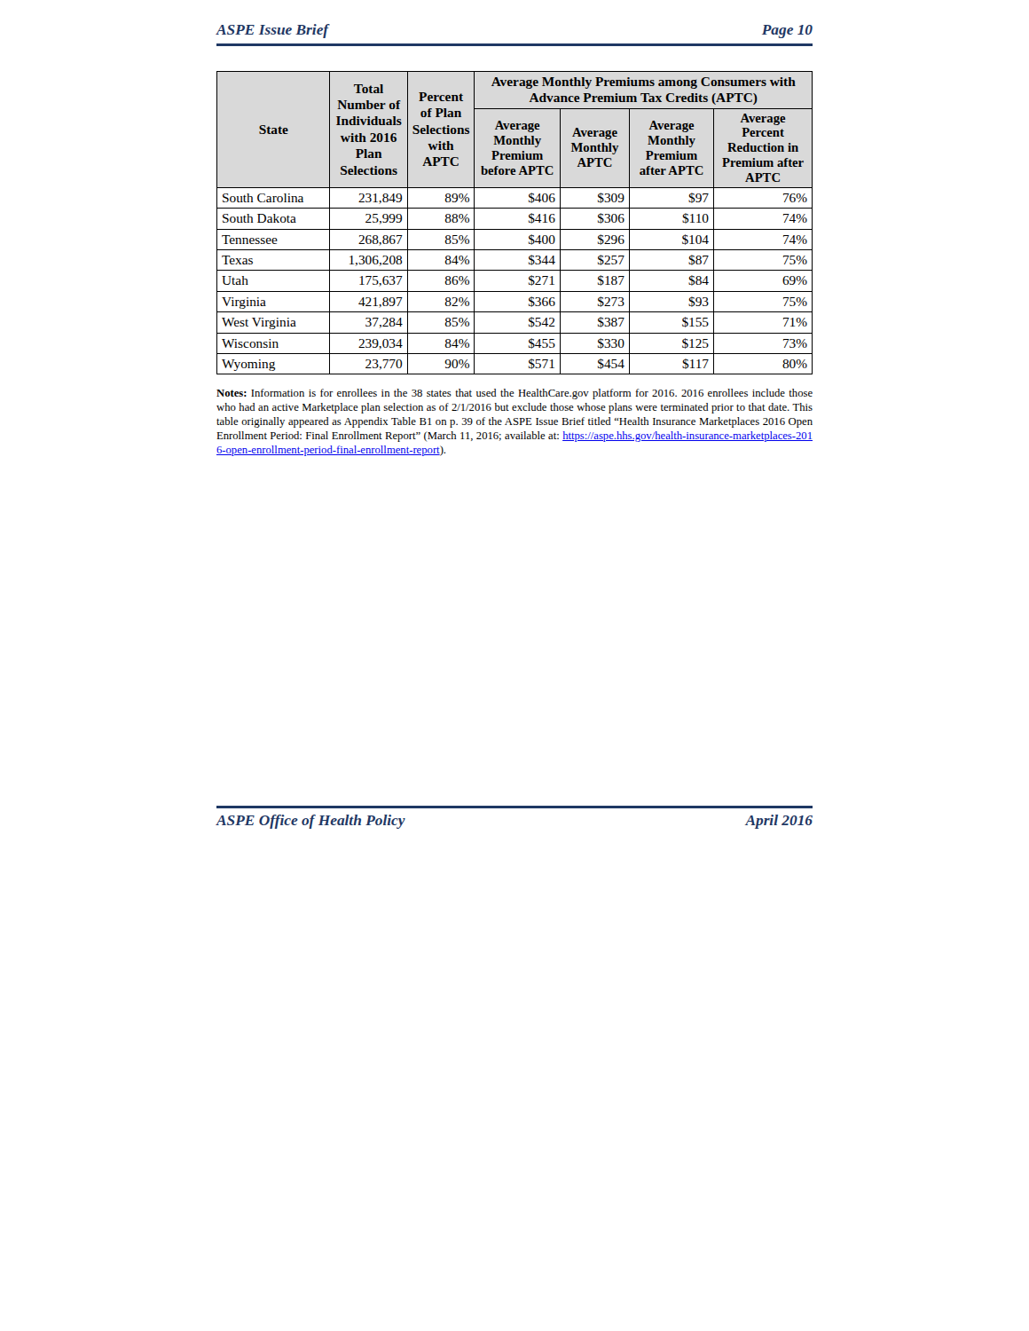ASPE Issue Brief Page 10
| State | Total Number of Individuals with 2016 Plan Selections | Percent of Plan Selections with APTC | Average Monthly Premiums among Consumers with Advance Premium Tax Credits (APTC) |
| --- | --- | --- | --- |
| Average Monthly Premium before APTC | Average Monthly APTC | Average Monthly Premium after APTC | Average Percent Reduction in Premium after APTC |
| South Carolina | 231,849 | 89% | $406 | $309 | $97 | 76% |
| South Dakota | 25,999 | 88% | $416 | $306 | $110 | 74% |
| Tennessee | 268,867 | 85% | $400 | $296 | $104 | 74% |
| Texas | 1,306,208 | 84% | $344 | $257 | $87 | 75% |
| Utah | 175,637 | 86% | $271 | $187 | $84 | 69% |
| Virginia | 421,897 | 82% | $366 | $273 | $93 | 75% |
| West Virginia | 37,284 | 85% | $542 | $387 | $155 | 71% |
| Wisconsin | 239,034 | 84% | $455 | $330 | $125 | 73% |
| Wyoming | 23,770 | 90% | $571 | $454 | $117 | 80% |
Notes: Information is for enrollees in the 38 states that used the HealthCare.gov platform for 2016. 2016 enrollees include those who had an active Marketplace plan selection as of 2/1/2016 but exclude those whose plans were terminated prior to that date. This table originally appeared as Appendix Table B1 on p. 39 of the ASPE Issue Brief titled “Health Insurance Marketplaces 2016 Open Enrollment Period: Final Enrollment Report” (March 11, 2016; available at: https://aspe.hhs.gov/health-insurance-marketplaces-2016-open-enrollment-period-final-enrollment-report).
ASPE Office of Health Policy April 2016